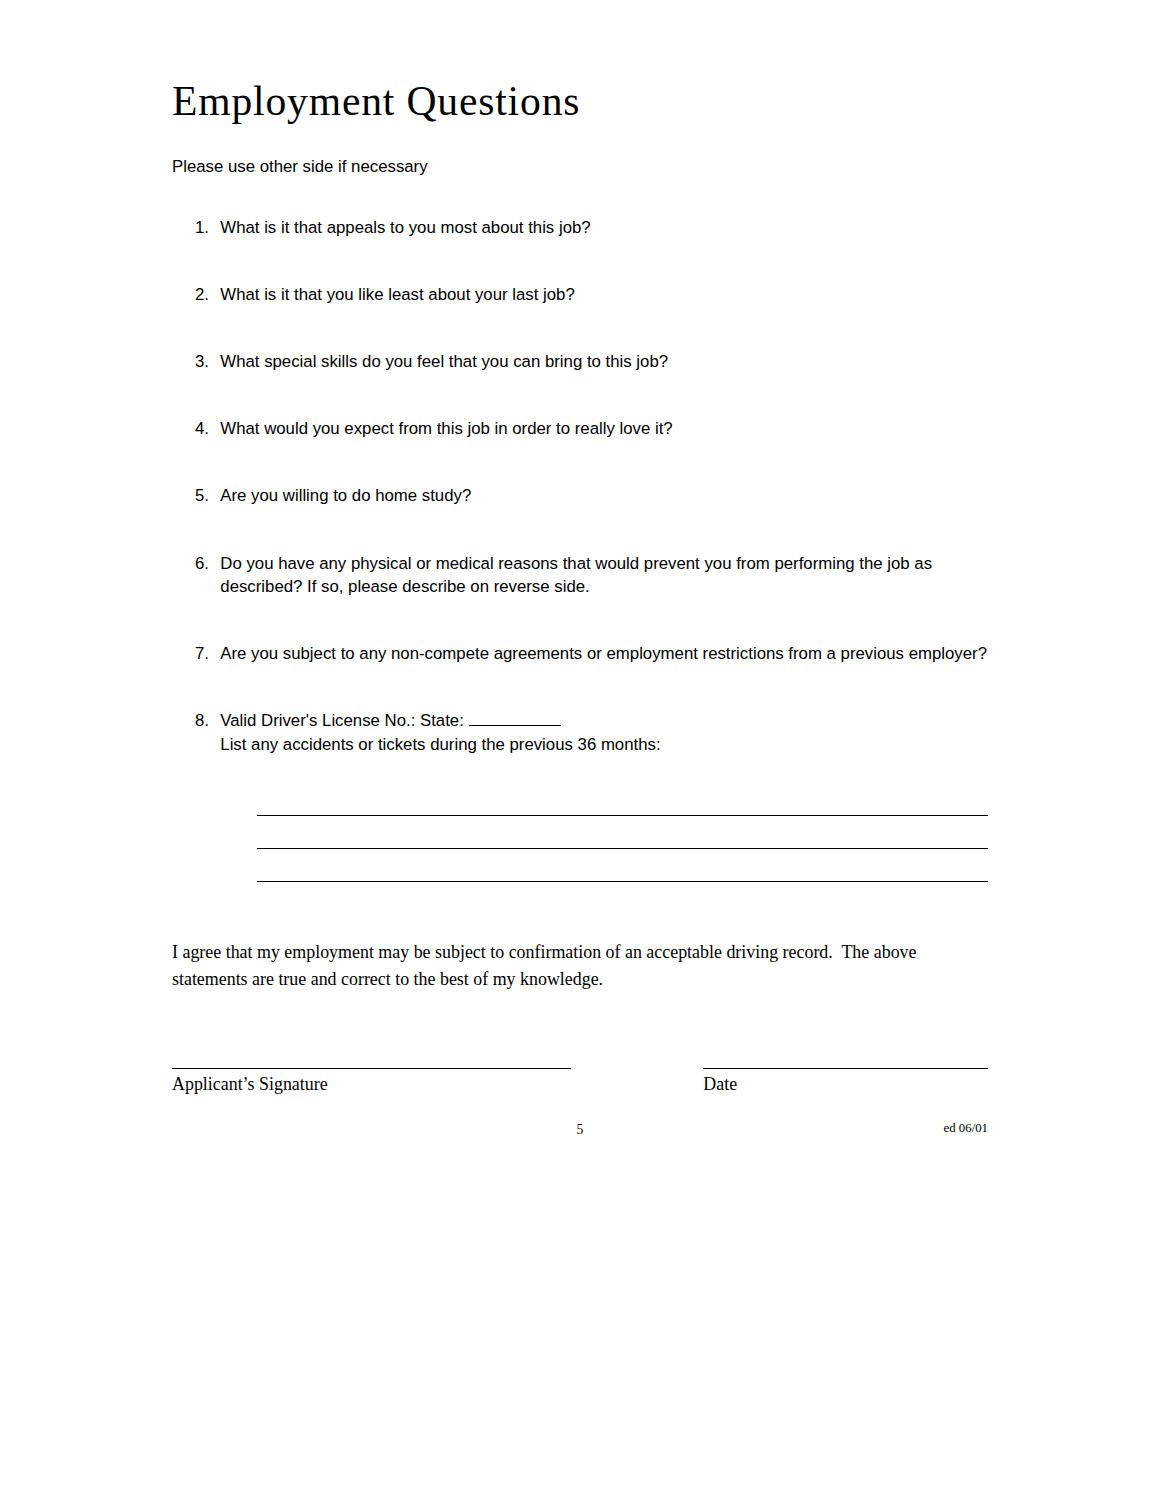Employment Questions
Please use other side if necessary
What is it that appeals to you most about this job?
What is it that you like least about your last job?
What special skills do you feel that you can bring to this job?
What would you expect from this job in order to really love it?
Are you willing to do home study?
Do you have any physical or medical reasons that would prevent you from performing the job as described? If so, please describe on reverse side.
Are you subject to any non-compete agreements or employment restrictions from a previous employer?
Valid Driver's License No.: State: List any accidents or tickets during the previous 36 months:
I agree that my employment may be subject to confirmation of an acceptable driving record. The above statements are true and correct to the best of my knowledge.
| Applicant’s Signature | | Date |
ed 06/01
5